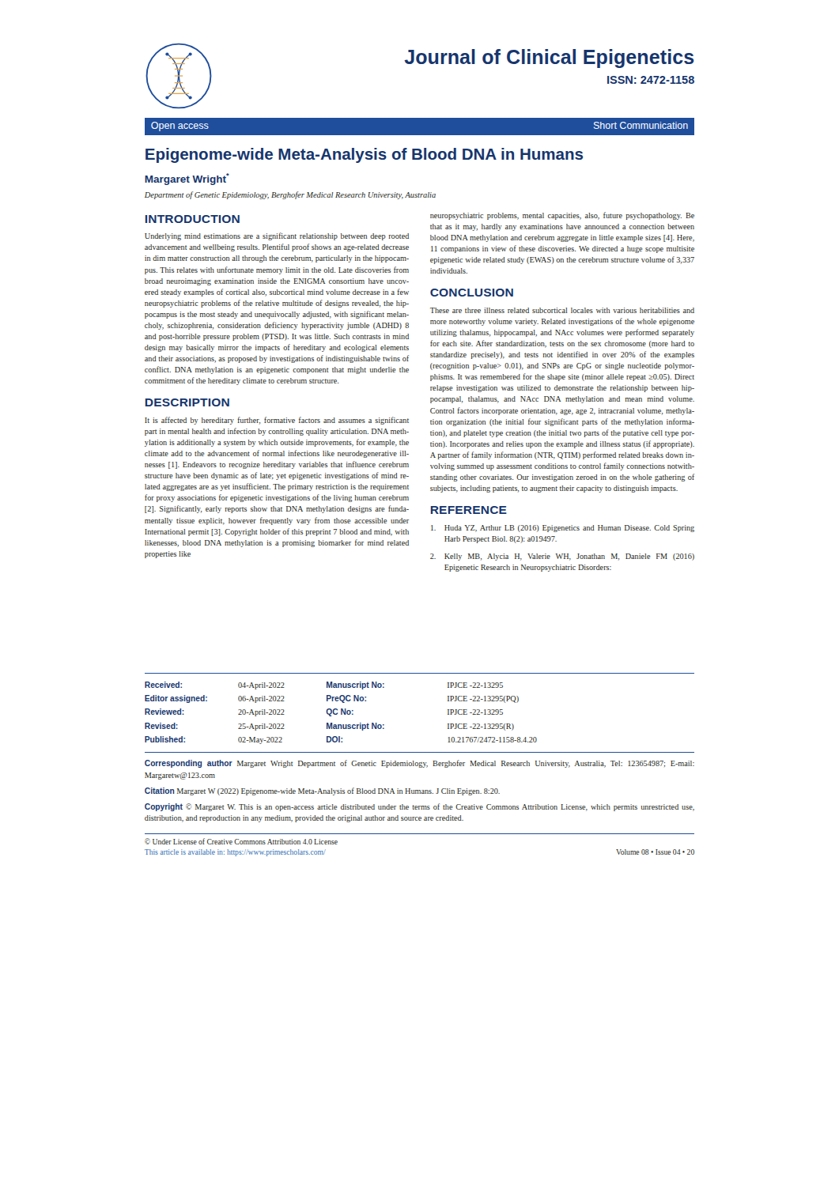Journal of Clinical Epigenetics
ISSN: 2472-1158
Open access Short Communication
Epigenome-wide Meta-Analysis of Blood DNA in Humans
Margaret Wright*
Department of Genetic Epidemiology, Berghofer Medical Research University, Australia
INTRODUCTION
Underlying mind estimations are a significant relationship between deep rooted advancement and wellbeing results. Plentiful proof shows an age-related decrease in dim matter construction all through the cerebrum, particularly in the hippocampus. This relates with unfortunate memory limit in the old. Late discoveries from broad neuroimaging examination inside the ENIGMA consortium have uncovered steady examples of cortical also, subcortical mind volume decrease in a few neuropsychiatric problems of the relative multitude of designs revealed, the hippocampus is the most steady and unequivocally adjusted, with significant melancholy, schizophrenia, consideration deficiency hyperactivity jumble (ADHD) 8 and post-horrible pressure problem (PTSD). It was little. Such contrasts in mind design may basically mirror the impacts of hereditary and ecological elements and their associations, as proposed by investigations of indistinguishable twins of conflict. DNA methylation is an epigenetic component that might underlie the commitment of the hereditary climate to cerebrum structure.
DESCRIPTION
It is affected by hereditary further, formative factors and assumes a significant part in mental health and infection by controlling quality articulation. DNA methylation is additionally a system by which outside improvements, for example, the climate add to the advancement of normal infections like neurodegenerative illnesses [1]. Endeavors to recognize hereditary variables that influence cerebrum structure have been dynamic as of late; yet epigenetic investigations of mind related aggregates are as yet insufficient. The primary restriction is the requirement for proxy associations for epigenetic investigations of the living human cerebrum [2]. Significantly, early reports show that DNA methylation designs are fundamentally tissue explicit, however frequently vary from those accessible under International permit [3]. Copyright holder of this preprint 7 blood and mind, with likenesses, blood DNA methylation is a promising biomarker for mind related properties like
neuropsychiatric problems, mental capacities, also, future psychopathology. Be that as it may, hardly any examinations have announced a connection between blood DNA methylation and cerebrum aggregate in little example sizes [4]. Here, 11 companions in view of these discoveries. We directed a huge scope multisite epigenetic wide related study (EWAS) on the cerebrum structure volume of 3,337 individuals.
CONCLUSION
These are three illness related subcortical locales with various heritabilities and more noteworthy volume variety. Related investigations of the whole epigenome utilizing thalamus, hippocampal, and NAcc volumes were performed separately for each site. After standardization, tests on the sex chromosome (more hard to standardize precisely), and tests not identified in over 20% of the examples (recognition p-value> 0.01), and SNPs are CpG or single nucleotide polymorphisms. It was remembered for the shape site (minor allele repeat ≥0.05). Direct relapse investigation was utilized to demonstrate the relationship between hippocampal, thalamus, and NAcc DNA methylation and mean mind volume. Control factors incorporate orientation, age, age 2, intracranial volume, methylation organization (the initial four significant parts of the methylation information), and platelet type creation (the initial two parts of the putative cell type portion). Incorporates and relies upon the example and illness status (if appropriate). A partner of family information (NTR, QTIM) performed related breaks down involving summed up assessment conditions to control family connections notwithstanding other covariates. Our investigation zeroed in on the whole gathering of subjects, including patients, to augment their capacity to distinguish impacts.
REFERENCE
Huda YZ, Arthur LB (2016) Epigenetics and Human Disease. Cold Spring Harb Perspect Biol. 8(2): a019497.
Kelly MB, Alycia H, Valerie WH, Jonathan M, Daniele FM (2016) Epigenetic Research in Neuropsychiatric Disorders:
| Received: | 04-April-2022 | Manuscript No: | IPJCE -22-13295 |
| Editor assigned: | 06-April-2022 | PreQC No: | IPJCE -22-13295(PQ) |
| Reviewed: | 20-April-2022 | QC No: | IPJCE -22-13295 |
| Revised: | 25-April-2022 | Manuscript No: | IPJCE -22-13295(R) |
| Published: | 02-May-2022 | DOI: | 10.21767/2472-1158-8.4.20 |
Corresponding author Margaret Wright Department of Genetic Epidemiology, Berghofer Medical Research University, Australia, Tel: 123654987; E-mail: Margaretw@123.com
Citation Margaret W (2022) Epigenome-wide Meta-Analysis of Blood DNA in Humans. J Clin Epigen. 8:20.
Copyright © Margaret W. This is an open-access article distributed under the terms of the Creative Commons Attribution License, which permits unrestricted use, distribution, and reproduction in any medium, provided the original author and source are credited.
© Under License of Creative Commons Attribution 4.0 License
This article is available in: https://www.primescholars.com/
Volume 08 • Issue 04 • 20